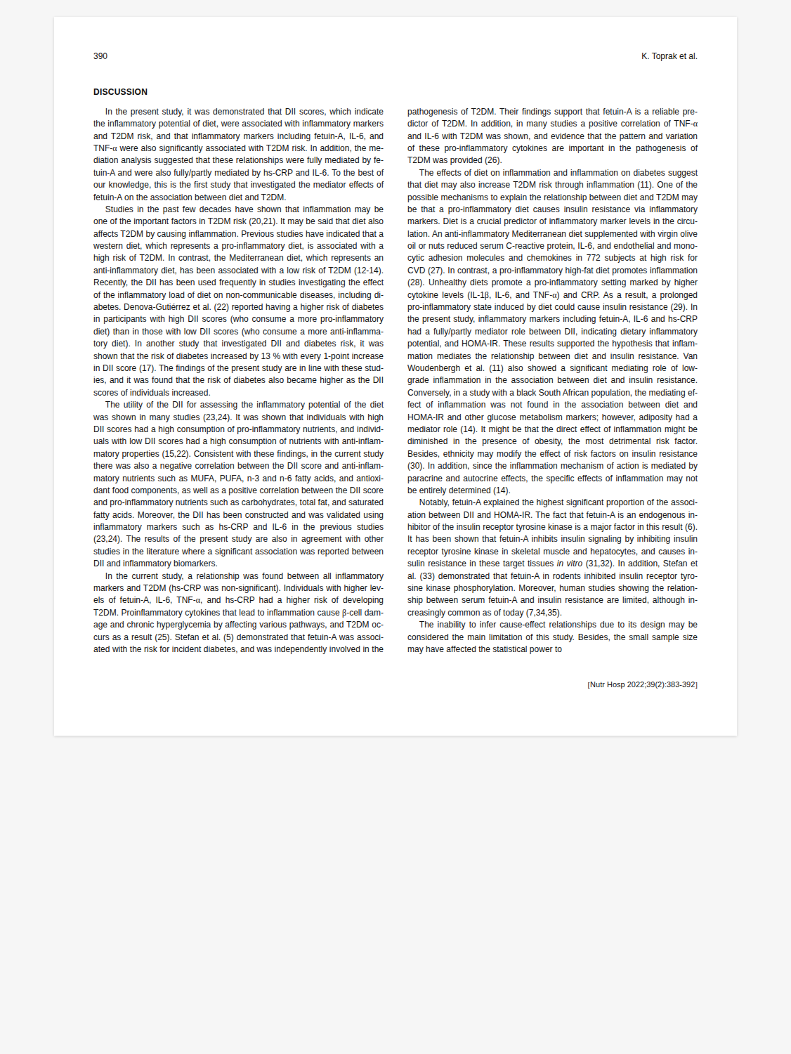390 K. Toprak et al.
Discussion
In the present study, it was demonstrated that DII scores, which indicate the inflammatory potential of diet, were associated with inflammatory markers and T2DM risk, and that inflammatory markers including fetuin-A, IL-6, and TNF-α were also significantly associated with T2DM risk. In addition, the mediation analysis suggested that these relationships were fully mediated by fetuin-A and were also fully/partly mediated by hs-CRP and IL-6. To the best of our knowledge, this is the first study that investigated the mediator effects of fetuin-A on the association between diet and T2DM.
Studies in the past few decades have shown that inflammation may be one of the important factors in T2DM risk (20,21). It may be said that diet also affects T2DM by causing inflammation. Previous studies have indicated that a western diet, which represents a pro-inflammatory diet, is associated with a high risk of T2DM. In contrast, the Mediterranean diet, which represents an anti-inflammatory diet, has been associated with a low risk of T2DM (12-14). Recently, the DII has been used frequently in studies investigating the effect of the inflammatory load of diet on non-communicable diseases, including diabetes. Denova-Gutiérrez et al. (22) reported having a higher risk of diabetes in participants with high DII scores (who consume a more pro-inflammatory diet) than in those with low DII scores (who consume a more anti-inflammatory diet). In another study that investigated DII and diabetes risk, it was shown that the risk of diabetes increased by 13 % with every 1-point increase in DII score (17). The findings of the present study are in line with these studies, and it was found that the risk of diabetes also became higher as the DII scores of individuals increased.
The utility of the DII for assessing the inflammatory potential of the diet was shown in many studies (23,24). It was shown that individuals with high DII scores had a high consumption of pro-inflammatory nutrients, and individuals with low DII scores had a high consumption of nutrients with anti-inflammatory properties (15,22). Consistent with these findings, in the current study there was also a negative correlation between the DII score and anti-inflammatory nutrients such as MUFA, PUFA, n-3 and n-6 fatty acids, and antioxidant food components, as well as a positive correlation between the DII score and pro-inflammatory nutrients such as carbohydrates, total fat, and saturated fatty acids. Moreover, the DII has been constructed and was validated using inflammatory markers such as hs-CRP and IL-6 in the previous studies (23,24). The results of the present study are also in agreement with other studies in the literature where a significant association was reported between DII and inflammatory biomarkers.
In the current study, a relationship was found between all inflammatory markers and T2DM (hs-CRP was non-significant). Individuals with higher levels of fetuin-A, IL-6, TNF-α, and hs-CRP had a higher risk of developing T2DM. Proinflammatory cytokines that lead to inflammation cause β-cell damage and chronic hyperglycemia by affecting various pathways, and T2DM occurs as a result (25). Stefan et al. (5) demonstrated that fetuin-A was associated with the risk for incident diabetes, and was independently involved in the pathogenesis of T2DM. Their findings support that fetuin-A is a reliable predictor of T2DM. In addition, in many studies a positive correlation of TNF-α and IL-6 with T2DM was shown, and evidence that the pattern and variation of these pro-inflammatory cytokines are important in the pathogenesis of T2DM was provided (26).
The effects of diet on inflammation and inflammation on diabetes suggest that diet may also increase T2DM risk through inflammation (11). One of the possible mechanisms to explain the relationship between diet and T2DM may be that a pro-inflammatory diet causes insulin resistance via inflammatory markers. Diet is a crucial predictor of inflammatory marker levels in the circulation. An anti-inflammatory Mediterranean diet supplemented with virgin olive oil or nuts reduced serum C-reactive protein, IL-6, and endothelial and monocytic adhesion molecules and chemokines in 772 subjects at high risk for CVD (27). In contrast, a pro-inflammatory high-fat diet promotes inflammation (28). Unhealthy diets promote a pro-inflammatory setting marked by higher cytokine levels (IL-1β, IL-6, and TNF-α) and CRP. As a result, a prolonged pro-inflammatory state induced by diet could cause insulin resistance (29). In the present study, inflammatory markers including fetuin-A, IL-6 and hs-CRP had a fully/partly mediator role between DII, indicating dietary inflammatory potential, and HOMA-IR. These results supported the hypothesis that inflammation mediates the relationship between diet and insulin resistance. Van Woudenbergh et al. (11) also showed a significant mediating role of low-grade inflammation in the association between diet and insulin resistance. Conversely, in a study with a black South African population, the mediating effect of inflammation was not found in the association between diet and HOMA-IR and other glucose metabolism markers; however, adiposity had a mediator role (14). It might be that the direct effect of inflammation might be diminished in the presence of obesity, the most detrimental risk factor. Besides, ethnicity may modify the effect of risk factors on insulin resistance (30). In addition, since the inflammation mechanism of action is mediated by paracrine and autocrine effects, the specific effects of inflammation may not be entirely determined (14).
Notably, fetuin-A explained the highest significant proportion of the association between DII and HOMA-IR. The fact that fetuin-A is an endogenous inhibitor of the insulin receptor tyrosine kinase is a major factor in this result (6). It has been shown that fetuin-A inhibits insulin signaling by inhibiting insulin receptor tyrosine kinase in skeletal muscle and hepatocytes, and causes insulin resistance in these target tissues in vitro (31,32). In addition, Stefan et al. (33) demonstrated that fetuin-A in rodents inhibited insulin receptor tyrosine kinase phosphorylation. Moreover, human studies showing the relationship between serum fetuin-A and insulin resistance are limited, although increasingly common as of today (7,34,35).
The inability to infer cause-effect relationships due to its design may be considered the main limitation of this study. Besides, the small sample size may have affected the statistical power to
[Nutr Hosp 2022;39(2):383-392]